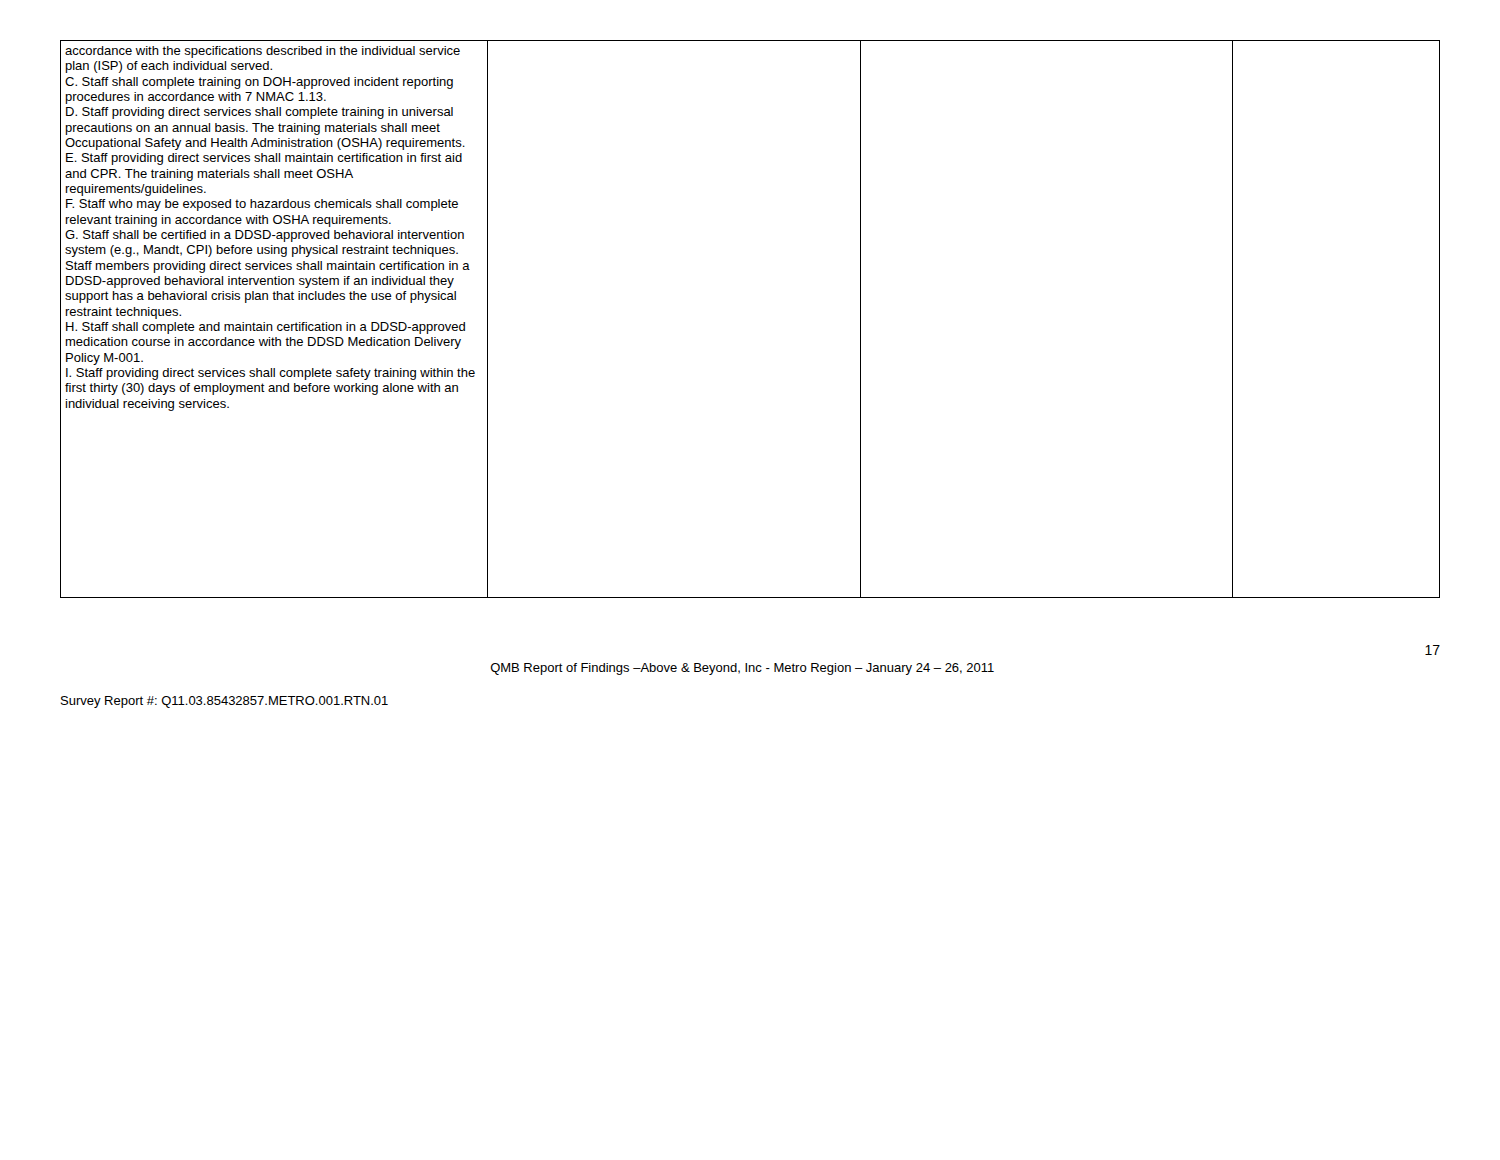| accordance with the specifications described in the individual service plan (ISP) of each individual served. C. Staff shall complete training on DOH-approved incident reporting procedures in accordance with 7 NMAC 1.13. D. Staff providing direct services shall complete training in universal precautions on an annual basis. The training materials shall meet Occupational Safety and Health Administration (OSHA) requirements. E. Staff providing direct services shall maintain certification in first aid and CPR. The training materials shall meet OSHA requirements/guidelines. F. Staff who may be exposed to hazardous chemicals shall complete relevant training in accordance with OSHA requirements. G. Staff shall be certified in a DDSD-approved behavioral intervention system (e.g., Mandt, CPI) before using physical restraint techniques. Staff members providing direct services shall maintain certification in a DDSD-approved behavioral intervention system if an individual they support has a behavioral crisis plan that includes the use of physical restraint techniques. H. Staff shall complete and maintain certification in a DDSD-approved medication course in accordance with the DDSD Medication Delivery Policy M-001. I. Staff providing direct services shall complete safety training within the first thirty (30) days of employment and before working alone with an individual receiving services. | | | |
17
QMB Report of Findings –Above & Beyond, Inc - Metro Region – January 24 – 26, 2011
Survey Report #: Q11.03.85432857.METRO.001.RTN.01